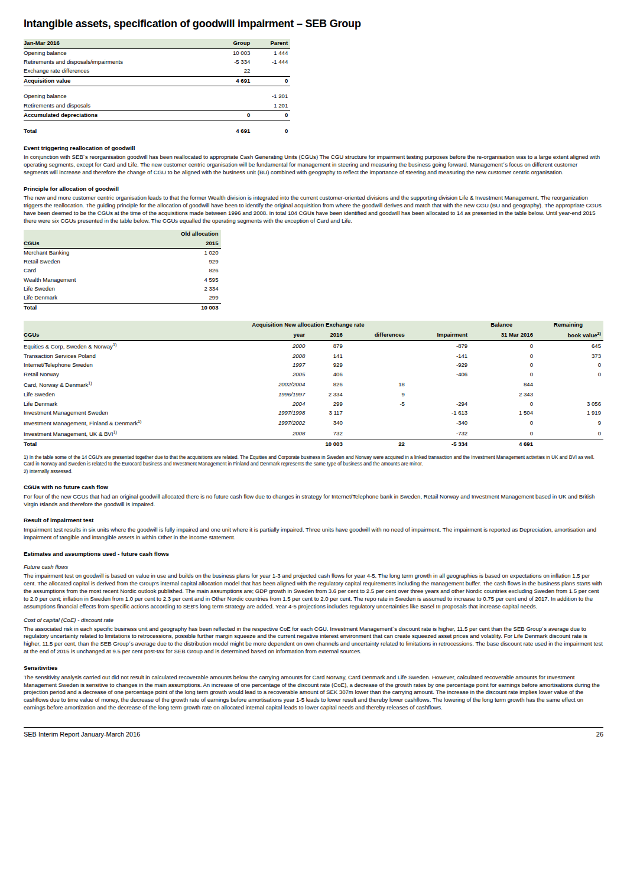Intangible assets, specification of goodwill impairment – SEB Group
| Jan-Mar 2016 | Group | Parent |
| --- | --- | --- |
| Opening balance | 10 003 | 1 444 |
| Retirements and disposals/impairments | -5 334 | -1 444 |
| Exchange rate differences | 22 | |
| Acquisition value | 4 691 | 0 |
| Opening balance | | -1 201 |
| Retirements and disposals | | 1 201 |
| Accumulated depreciations | 0 | 0 |
| Total | 4 691 | 0 |
Event triggering reallocation of goodwill
In conjunction with SEB´s reorganisation goodwill has been reallocated to appropriate Cash Generating Units (CGUs) The CGU structure for impairment testing purposes before the re-organisation was to a large extent aligned with operating segments, except for Card and Life. The new customer centric organisation will be fundamental for management in steering and measuring the business going forward. Management´s focus on different customer segments will increase and therefore the change of CGU to be aligned with the business unit (BU) combined with geography to reflect the importance of steering and measuring the new customer centric organisation.
Principle for allocation of goodwill
The new and more customer centric organisation leads to that the former Wealth division is integrated into the current customer-oriented divisions and the supporting division Life & Investment Management. The reorganization triggers the reallocation. The guiding principle for the allocation of goodwill have been to identify the original acquisition from where the goodwill derives and match that with the new CGU (BU and geography). The appropriate CGUs have been deemed to be the CGUs at the time of the acquisitions made between 1996 and 2008. In total 104 CGUs have been identified and goodwill has been allocated to 14 as presented in the table below. Until year-end 2015 there were six CGUs presented in the table below. The CGUs equalled the operating segments with the exception of Card and Life.
| | Old allocation |
| --- | --- |
| CGUs | 2015 |
| Merchant Banking | 1 020 |
| Retail Sweden | 929 |
| Card | 826 |
| Wealth Management | 4 595 |
| Life Sweden | 2 334 |
| Life Denmark | 299 |
| Total | 10 003 |
| | Acquisition New allocation Exchange rate | Balance | Remaining |
| --- | --- | --- | --- |
| CGUs | year | 2016 | differences | Impairment | 31 Mar 2016 | book value 2) |
| Equities & Corp, Sweden & Norway 1) | 2000 | 879 | | -879 | 0 | 645 |
| Transaction Services Poland | 2008 | 141 | | -141 | 0 | 373 |
| Internet/Telephone Sweden | 1997 | 929 | | -929 | 0 | 0 |
| Retail Norway | 2005 | 406 | | -406 | 0 | 0 |
| Card, Norway & Denmark 1) | 2002/2004 | 826 | 18 | | 844 | |
| Life Sweden | 1996/1997 | 2 334 | 9 | | 2 343 | |
| Life Denmark | 2004 | 299 | -5 | -294 | 0 | 3 056 |
| Investment Management Sweden | 1997/1998 | 3 117 | | -1 613 | 1 504 | 1 919 |
| Investment Management, Finland & Denmark 1) | 1997/2002 | 340 | | -340 | 0 | 9 |
| Investment Management, UK & BVI 1) | 2008 | 732 | | -732 | 0 | 0 |
| Total | | 10 003 | 22 | -5 334 | 4 691 | |
1) In the table some of the 14 CGU's are presented together due to that the acquisitions are related. The Equities and Corporate business in Sweden and Norway were acquired in a linked transaction and the Investment Management activities in UK and BVI as well. Card in Norway and Sweden is related to the Eurocard business and Investment Management in Finland and Denmark represents the same type of business and the amounts are minor.
2) Internally assessed.
CGUs with no future cash flow
For four of the new CGUs that had an original goodwill allocated there is no future cash flow due to changes in strategy for Internet/Telephone bank in Sweden, Retail Norway and Investment Management based in UK and British Virgin Islands and therefore the goodwill is impaired.
Result of impairment test
Impairment test results in six units where the goodwill is fully impaired and one unit where it is partially impaired. Three units have goodwill with no need of impairment. The impairment is reported as Depreciation, amortisation and impairment of tangible and intangible assets in within Other in the income statement.
Estimates and assumptions used - future cash flows
Future cash flows
The impairment test on goodwill is based on value in use and builds on the business plans for year 1-3 and projected cash flows for year 4-5. The long term growth in all geographies is based on expectations on inflation 1.5 per cent. The allocated capital is derived from the Group's internal capital allocation model that has been aligned with the regulatory capital requirements including the management buffer. The cash flows in the business plans starts with the assumptions from the most recent Nordic outlook published. The main assumptions are; GDP growth in Sweden from 3.6 per cent to 2.5 per cent over three years and other Nordic countries excluding Sweden from 1.5 per cent to 2.0 per cent; inflation in Sweden from 1.0 per cent to 2.3 per cent and in Other Nordic countries from 1.5 per cent to 2.0 per cent. The repo rate in Sweden is assumed to increase to 0.75 per cent end of 2017. In addition to the assumptions financial effects from specific actions according to SEB's long term strategy are added. Year 4-5 projections includes regulatory uncertainties like Basel III proposals that increase capital needs.
Cost of capital (CoE) - discount rate
The associated risk in each specific business unit and geography has been reflected in the respective CoE for each CGU. Investment Management´s discount rate is higher, 11.5 per cent than the SEB Group´s average due to regulatory uncertainty related to limitations to retrocessions, possible further margin squeeze and the current negative interest environment that can create squeezed asset prices and volatility. For Life Denmark discount rate is higher, 11.5 per cent, than the SEB Group´s average due to the distribution model might be more dependent on own channels and uncertainty related to limitations in retrocessions. The base discount rate used in the impairment test at the end of 2015 is unchanged at 9.5 per cent post-tax for SEB Group and is determined based on information from external sources.
Sensitivities
The sensitivity analysis carried out did not result in calculated recoverable amounts below the carrying amounts for Card Norway, Card Denmark and Life Sweden. However, calculated recoverable amounts for Investment Management Sweden is sensitive to changes in the main assumptions. An increase of one percentage of the discount rate (CoE), a decrease of the growth rates by one percentage point for earnings before amortisations during the projection period and a decrease of one percentage point of the long term growth would lead to a recoverable amount of SEK 307m lower than the carrying amount. The increase in the discount rate implies lower value of the cashflows due to time value of money, the decrease of the growth rate of earnings before amortisations year 1-5 leads to lower result and thereby lower cashflows. The lowering of the long term growth has the same effect on earnings before amortization and the decrease of the long term growth rate on allocated internal capital leads to lower capital needs and thereby releases of cashflows.
SEB Interim Report January-March 2016 26